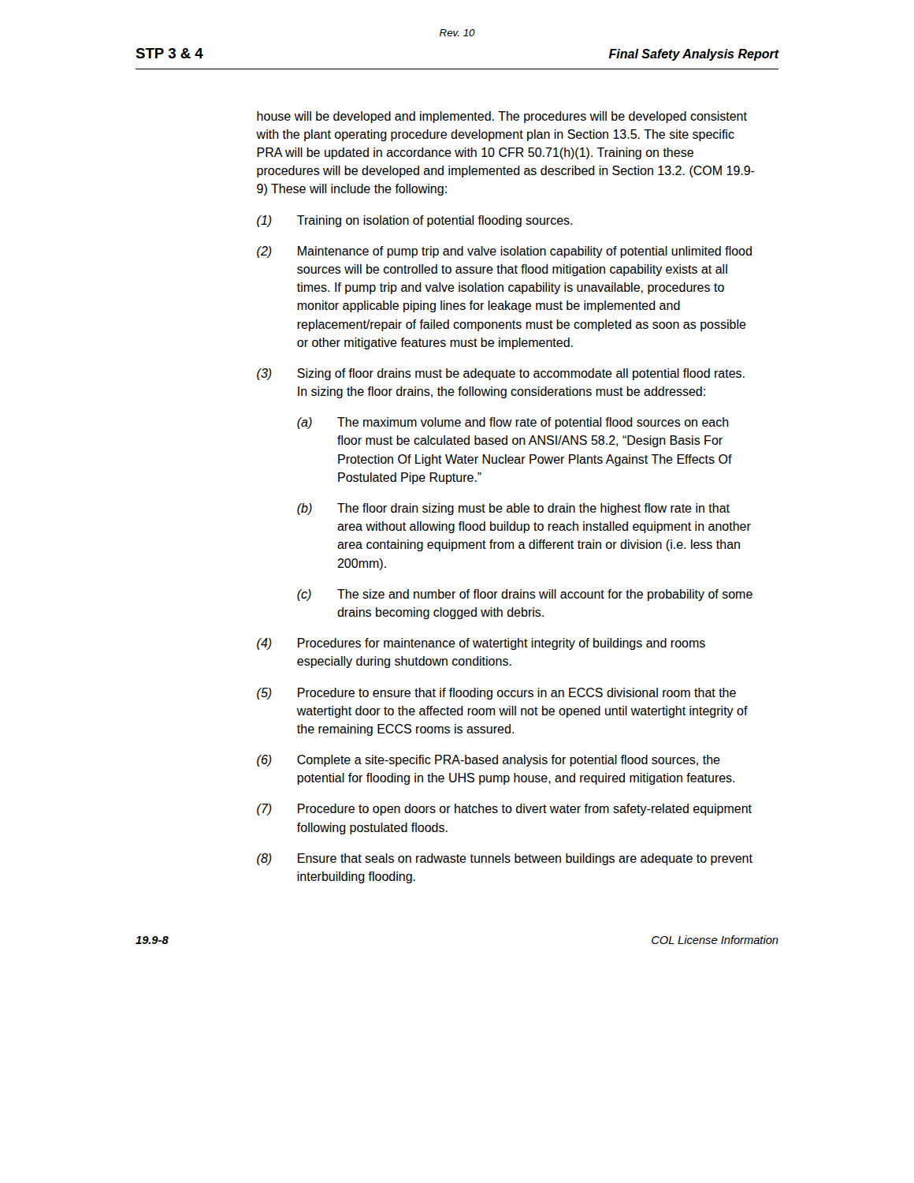Rev. 10
STP 3 & 4
Final Safety Analysis Report
house will be developed and implemented. The procedures will be developed consistent with the plant operating procedure development plan in Section 13.5. The site specific PRA will be updated in accordance with 10 CFR 50.71(h)(1). Training on these procedures will be developed and implemented as described in Section 13.2. (COM 19.9-9) These will include the following:
(1)
Training on isolation of potential flooding sources.
(2)
Maintenance of pump trip and valve isolation capability of potential unlimited flood sources will be controlled to assure that flood mitigation capability exists at all times. If pump trip and valve isolation capability is unavailable, procedures to monitor applicable piping lines for leakage must be implemented and replacement/repair of failed components must be completed as soon as possible or other mitigative features must be implemented.
(3)
Sizing of floor drains must be adequate to accommodate all potential flood rates. In sizing the floor drains, the following considerations must be addressed:
(a)
The maximum volume and flow rate of potential flood sources on each floor must be calculated based on ANSI/ANS 58.2, “Design Basis For Protection Of Light Water Nuclear Power Plants Against The Effects Of Postulated Pipe Rupture.”
(b)
The floor drain sizing must be able to drain the highest flow rate in that area without allowing flood buildup to reach installed equipment in another area containing equipment from a different train or division (i.e. less than 200mm).
(c)
The size and number of floor drains will account for the probability of some drains becoming clogged with debris.
(4)
Procedures for maintenance of watertight integrity of buildings and rooms especially during shutdown conditions.
(5)
Procedure to ensure that if flooding occurs in an ECCS divisional room that the watertight door to the affected room will not be opened until watertight integrity of the remaining ECCS rooms is assured.
(6)
Complete a site-specific PRA-based analysis for potential flood sources, the potential for flooding in the UHS pump house, and required mitigation features.
(7)
Procedure to open doors or hatches to divert water from safety-related equipment following postulated floods.
(8)
Ensure that seals on radwaste tunnels between buildings are adequate to prevent interbuilding flooding.
19.9-8
COL License Information